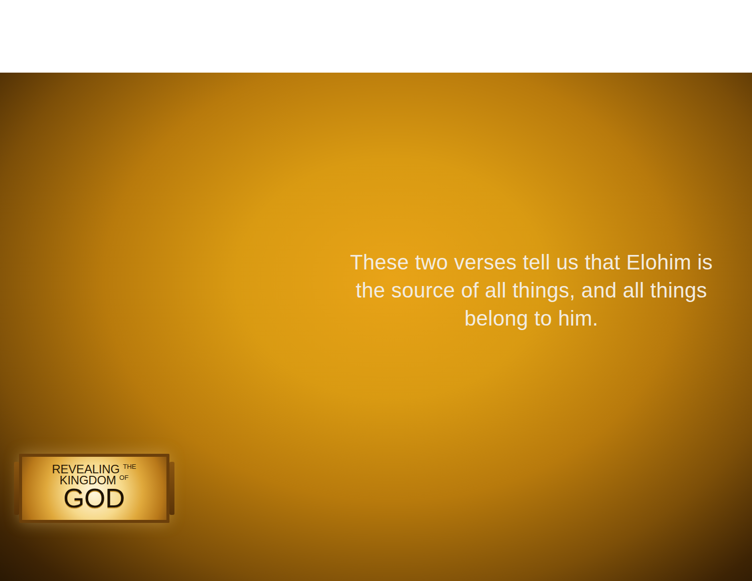These two verses tell us that Elohim is the source of all things, and all things belong to him.
Revealing the
Kingdom of
God